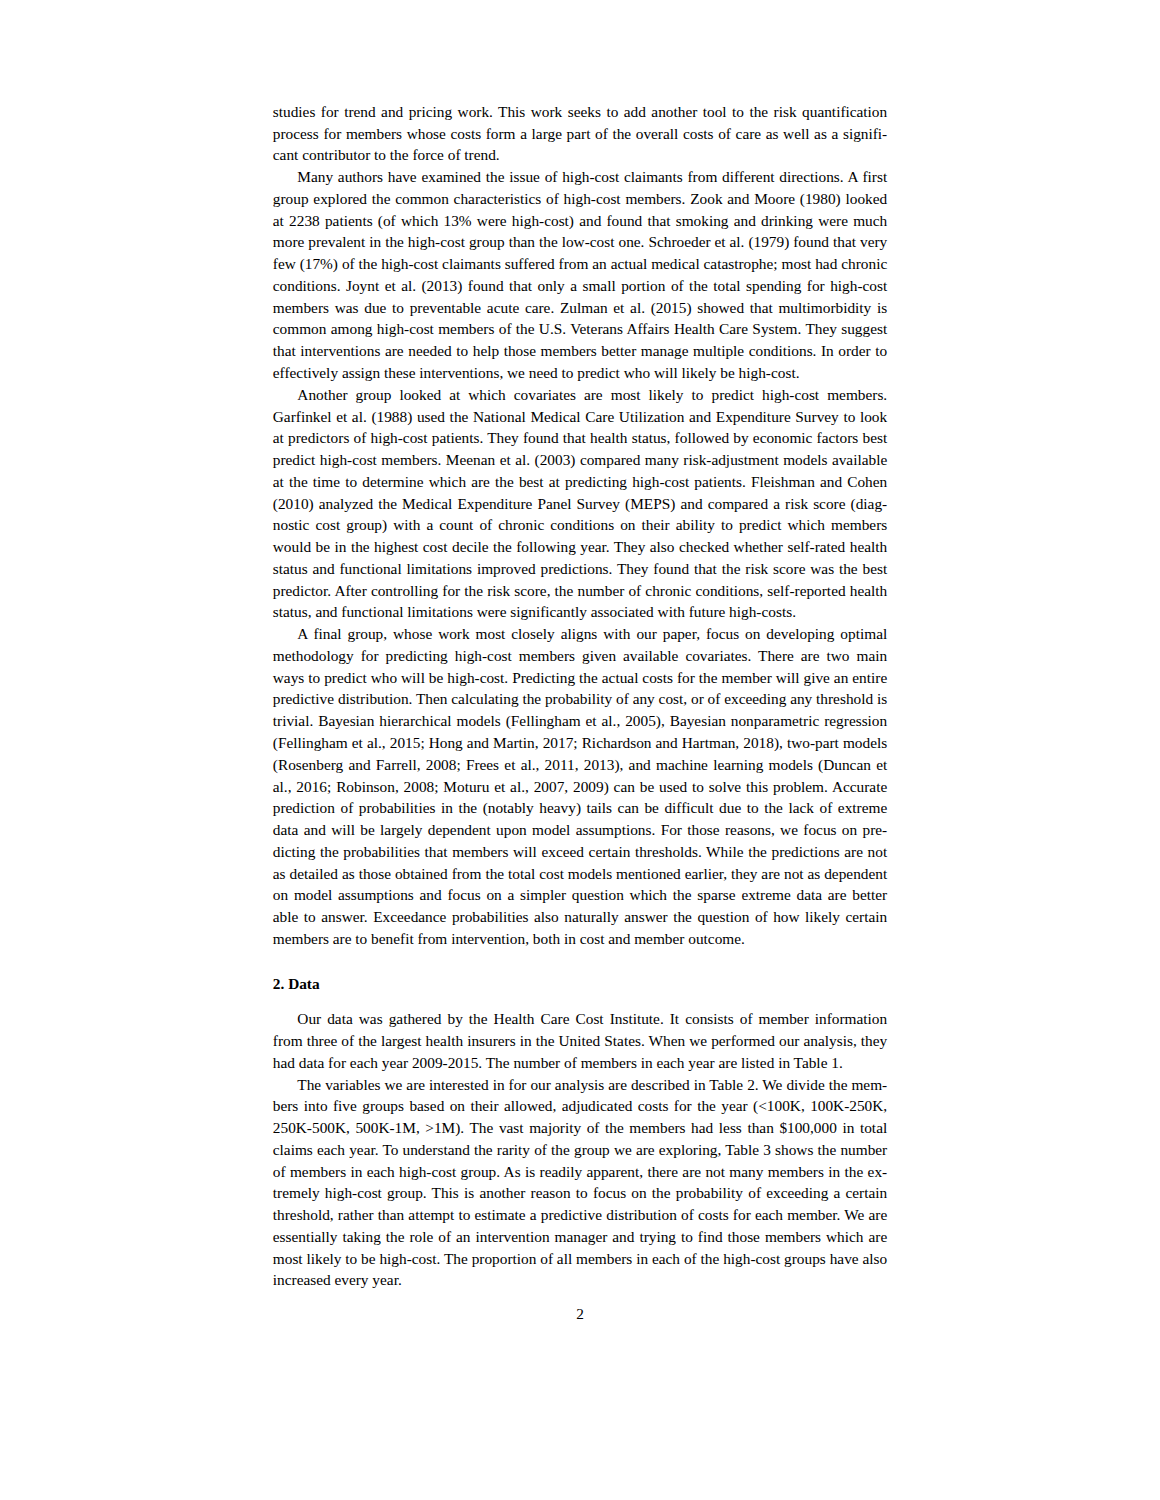studies for trend and pricing work. This work seeks to add another tool to the risk quantification process for members whose costs form a large part of the overall costs of care as well as a significant contributor to the force of trend.
Many authors have examined the issue of high-cost claimants from different directions. A first group explored the common characteristics of high-cost members. Zook and Moore (1980) looked at 2238 patients (of which 13% were high-cost) and found that smoking and drinking were much more prevalent in the high-cost group than the low-cost one. Schroeder et al. (1979) found that very few (17%) of the high-cost claimants suffered from an actual medical catastrophe; most had chronic conditions. Joynt et al. (2013) found that only a small portion of the total spending for high-cost members was due to preventable acute care. Zulman et al. (2015) showed that multimorbidity is common among high-cost members of the U.S. Veterans Affairs Health Care System. They suggest that interventions are needed to help those members better manage multiple conditions. In order to effectively assign these interventions, we need to predict who will likely be high-cost.
Another group looked at which covariates are most likely to predict high-cost members. Garfinkel et al. (1988) used the National Medical Care Utilization and Expenditure Survey to look at predictors of high-cost patients. They found that health status, followed by economic factors best predict high-cost members. Meenan et al. (2003) compared many risk-adjustment models available at the time to determine which are the best at predicting high-cost patients. Fleishman and Cohen (2010) analyzed the Medical Expenditure Panel Survey (MEPS) and compared a risk score (diagnostic cost group) with a count of chronic conditions on their ability to predict which members would be in the highest cost decile the following year. They also checked whether self-rated health status and functional limitations improved predictions. They found that the risk score was the best predictor. After controlling for the risk score, the number of chronic conditions, self-reported health status, and functional limitations were significantly associated with future high-costs.
A final group, whose work most closely aligns with our paper, focus on developing optimal methodology for predicting high-cost members given available covariates. There are two main ways to predict who will be high-cost. Predicting the actual costs for the member will give an entire predictive distribution. Then calculating the probability of any cost, or of exceeding any threshold is trivial. Bayesian hierarchical models (Fellingham et al., 2005), Bayesian nonparametric regression (Fellingham et al., 2015; Hong and Martin, 2017; Richardson and Hartman, 2018), two-part models (Rosenberg and Farrell, 2008; Frees et al., 2011, 2013), and machine learning models (Duncan et al., 2016; Robinson, 2008; Moturu et al., 2007, 2009) can be used to solve this problem. Accurate prediction of probabilities in the (notably heavy) tails can be difficult due to the lack of extreme data and will be largely dependent upon model assumptions. For those reasons, we focus on predicting the probabilities that members will exceed certain thresholds. While the predictions are not as detailed as those obtained from the total cost models mentioned earlier, they are not as dependent on model assumptions and focus on a simpler question which the sparse extreme data are better able to answer. Exceedance probabilities also naturally answer the question of how likely certain members are to benefit from intervention, both in cost and member outcome.
2. Data
Our data was gathered by the Health Care Cost Institute. It consists of member information from three of the largest health insurers in the United States. When we performed our analysis, they had data for each year 2009-2015. The number of members in each year are listed in Table 1.
The variables we are interested in for our analysis are described in Table 2. We divide the members into five groups based on their allowed, adjudicated costs for the year (<100K, 100K-250K, 250K-500K, 500K-1M, >1M). The vast majority of the members had less than $100,000 in total claims each year. To understand the rarity of the group we are exploring, Table 3 shows the number of members in each high-cost group. As is readily apparent, there are not many members in the extremely high-cost group. This is another reason to focus on the probability of exceeding a certain threshold, rather than attempt to estimate a predictive distribution of costs for each member. We are essentially taking the role of an intervention manager and trying to find those members which are most likely to be high-cost. The proportion of all members in each of the high-cost groups have also increased every year.
2